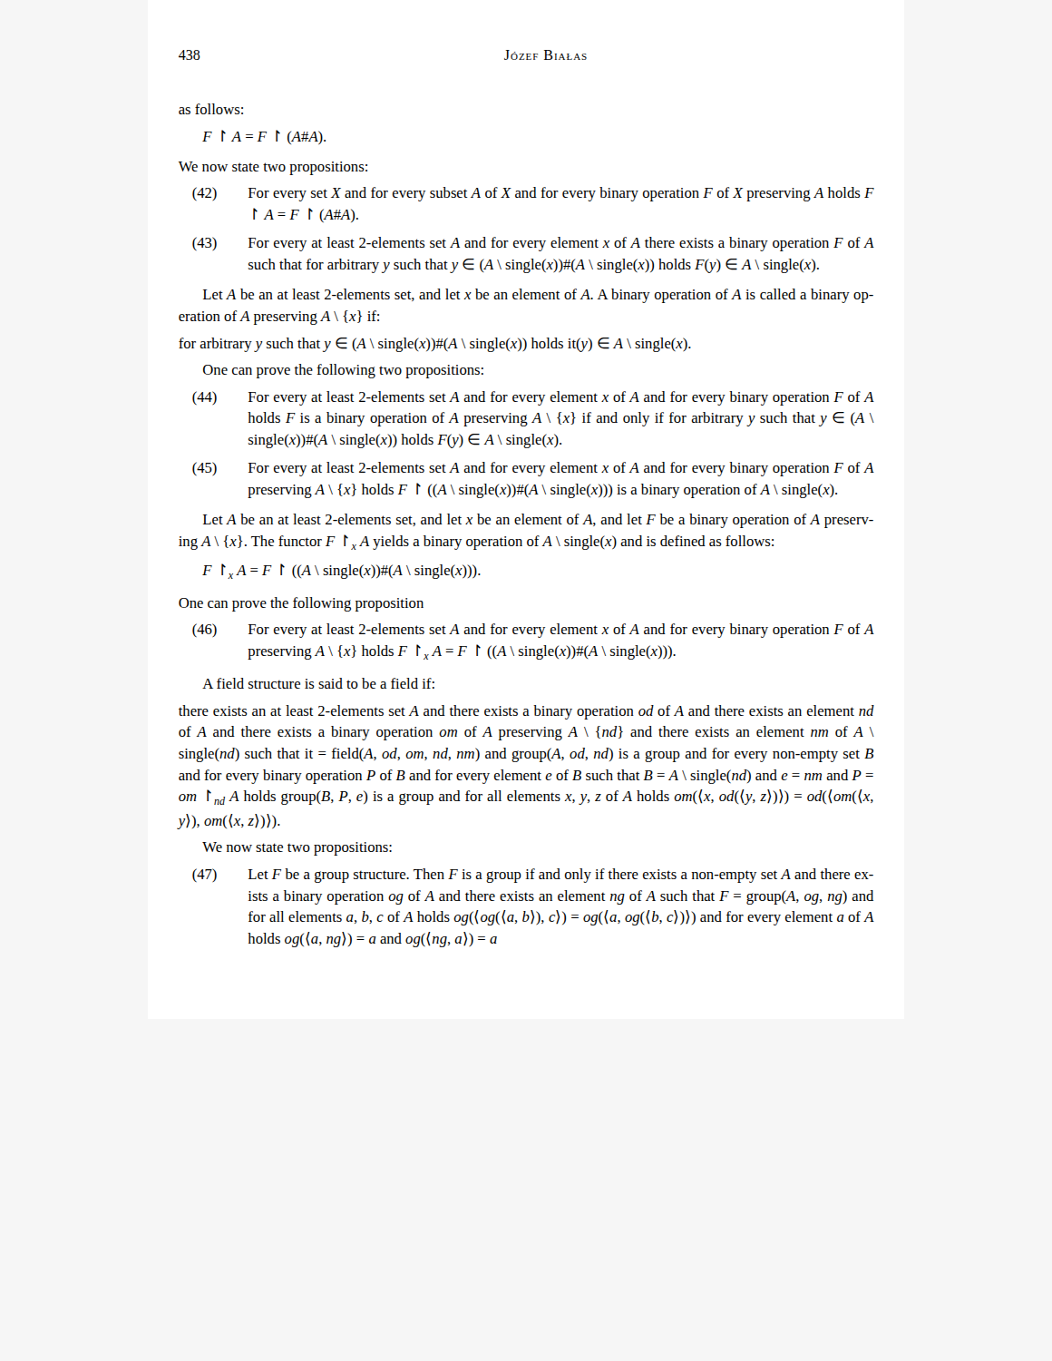438 Józef Białas
as follows:
F ↾ A = F ↾ (A#A).
We now state two propositions:
(42) For every set X and for every subset A of X and for every binary operation F of X preserving A holds F ↾ A = F ↾ (A#A).
(43) For every at least 2-elements set A and for every element x of A there exists a binary operation F of A such that for arbitrary y such that y ∈ (A \ single(x))#(A \ single(x)) holds F(y) ∈ A \ single(x).
Let A be an at least 2-elements set, and let x be an element of A. A binary operation of A is called a binary operation of A preserving A \ {x} if:
for arbitrary y such that y ∈ (A \ single(x))#(A \ single(x)) holds it(y) ∈ A \ single(x).
One can prove the following two propositions:
(44) For every at least 2-elements set A and for every element x of A and for every binary operation F of A holds F is a binary operation of A preserving A \ {x} if and only if for arbitrary y such that y ∈ (A \ single(x))#(A \ single(x)) holds F(y) ∈ A \ single(x).
(45) For every at least 2-elements set A and for every element x of A and for every binary operation F of A preserving A \ {x} holds F ↾ ((A \ single(x))#(A \ single(x))) is a binary operation of A \ single(x).
Let A be an at least 2-elements set, and let x be an element of A, and let F be a binary operation of A preserving A \ {x}. The functor F ↾x A yields a binary operation of A \ single(x) and is defined as follows:
F ↾x A = F ↾ ((A \ single(x))#(A \ single(x))).
One can prove the following proposition
(46) For every at least 2-elements set A and for every element x of A and for every binary operation F of A preserving A \ {x} holds F ↾x A = F ↾ ((A \ single(x))#(A \ single(x))).
A field structure is said to be a field if:
there exists an at least 2-elements set A and there exists a binary operation od of A and there exists an element nd of A and there exists a binary operation om of A preserving A \ {nd} and there exists an element nm of A \ single(nd) such that it = field(A, od, om, nd, nm) and group(A, od, nd) is a group and for every non-empty set B and for every binary operation P of B and for every element e of B such that B = A \ single(nd) and e = nm and P = om ↾nd A holds group(B, P, e) is a group and for all elements x, y, z of A holds om(⟨x, od(⟨y, z⟩)⟩) = od(⟨om(⟨x, y⟩), om(⟨x, z⟩)⟩).
We now state two propositions:
(47) Let F be a group structure. Then F is a group if and only if there exists a non-empty set A and there exists a binary operation og of A and there exists an element ng of A such that F = group(A, og, ng) and for all elements a, b, c of A holds og(⟨og(⟨a, b⟩), c⟩) = og(⟨a, og(⟨b, c⟩)⟩) and for every element a of A holds og(⟨a, ng⟩) = a and og(⟨ng, a⟩) = a